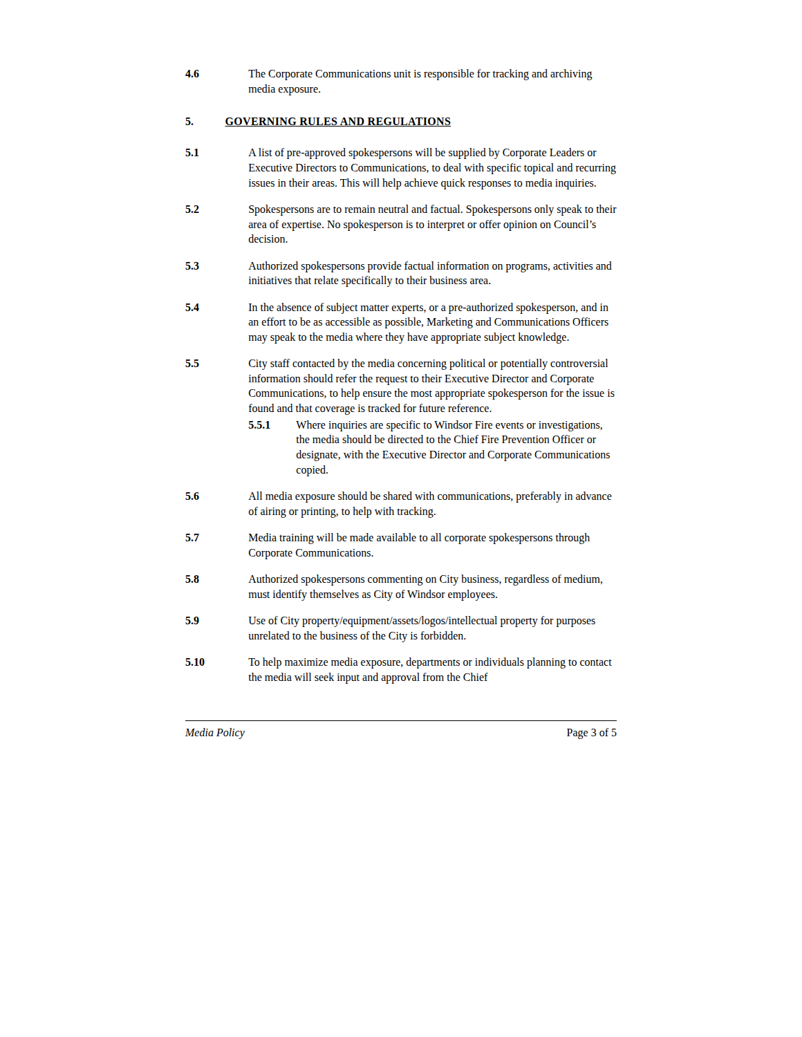4.6
The Corporate Communications unit is responsible for tracking and archiving media exposure.
5.
GOVERNING RULES AND REGULATIONS
5.1
A list of pre-approved spokespersons will be supplied by Corporate Leaders or Executive Directors to Communications, to deal with specific topical and recurring issues in their areas. This will help achieve quick responses to media inquiries.
5.2
Spokespersons are to remain neutral and factual. Spokespersons only speak to their area of expertise. No spokesperson is to interpret or offer opinion on Council’s decision.
5.3
Authorized spokespersons provide factual information on programs, activities and initiatives that relate specifically to their business area.
5.4
In the absence of subject matter experts, or a pre-authorized spokesperson, and in an effort to be as accessible as possible, Marketing and Communications Officers may speak to the media where they have appropriate subject knowledge.
5.5
City staff contacted by the media concerning political or potentially controversial information should refer the request to their Executive Director and Corporate Communications, to help ensure the most appropriate spokesperson for the issue is found and that coverage is tracked for future reference.
5.5.1
Where inquiries are specific to Windsor Fire events or investigations, the media should be directed to the Chief Fire Prevention Officer or designate, with the Executive Director and Corporate Communications copied.
5.6
All media exposure should be shared with communications, preferably in advance of airing or printing, to help with tracking.
5.7
Media training will be made available to all corporate spokespersons through Corporate Communications.
5.8
Authorized spokespersons commenting on City business, regardless of medium, must identify themselves as City of Windsor employees.
5.9
Use of City property/equipment/assets/logos/intellectual property for purposes unrelated to the business of the City is forbidden.
5.10
To help maximize media exposure, departments or individuals planning to contact the media will seek input and approval from the Chief
Media Policy
Page 3 of 5